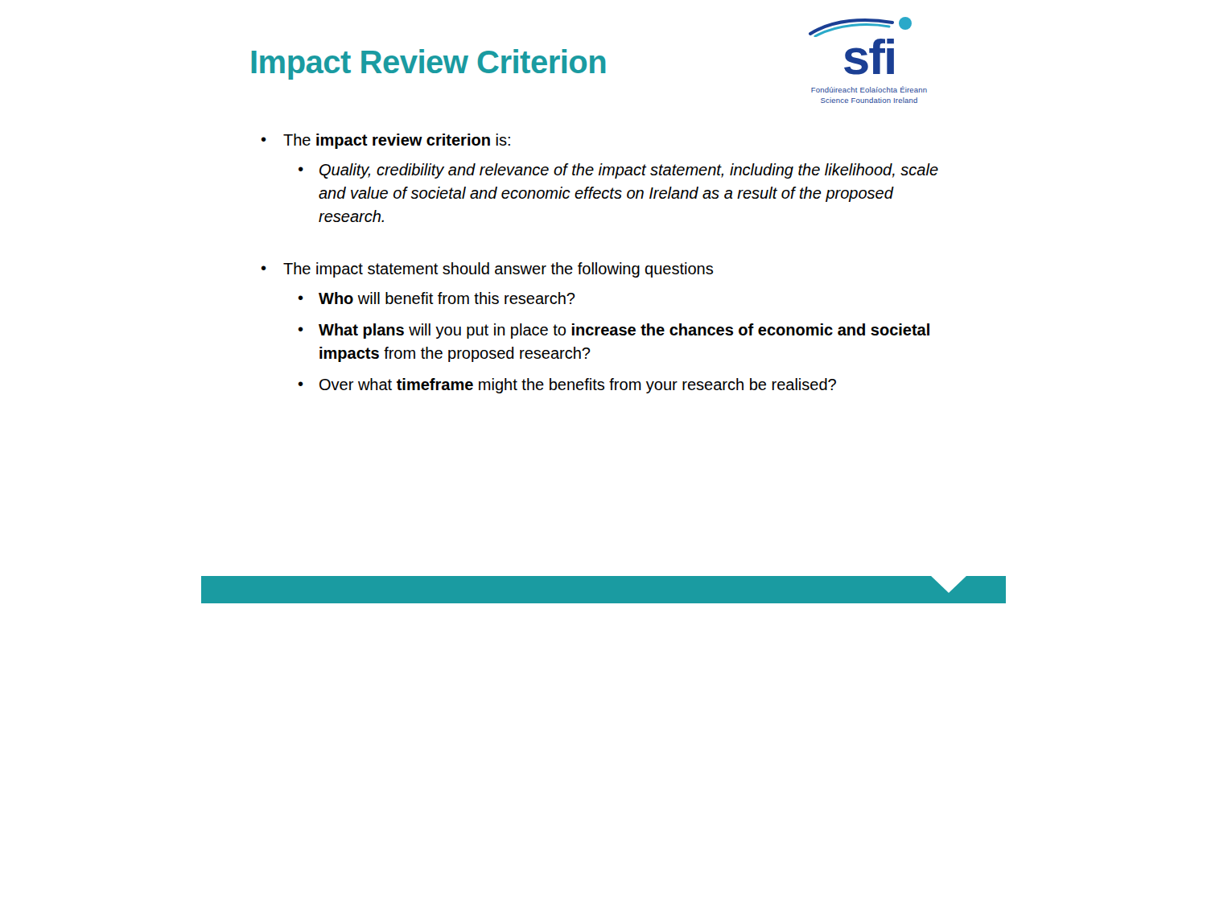Impact Review Criterion
sfi
Fondúireacht Eolaíochta Éireann
Science Foundation Ireland
The impact review criterion is:
Quality, credibility and relevance of the impact statement, including the likelihood, scale and value of societal and economic effects on Ireland as a result of the proposed research.
The impact statement should answer the following questions
Who will benefit from this research?
What plans will you put in place to increase the chances of economic and societal impacts from the proposed research?
Over what timeframe might the benefits from your research be realised?